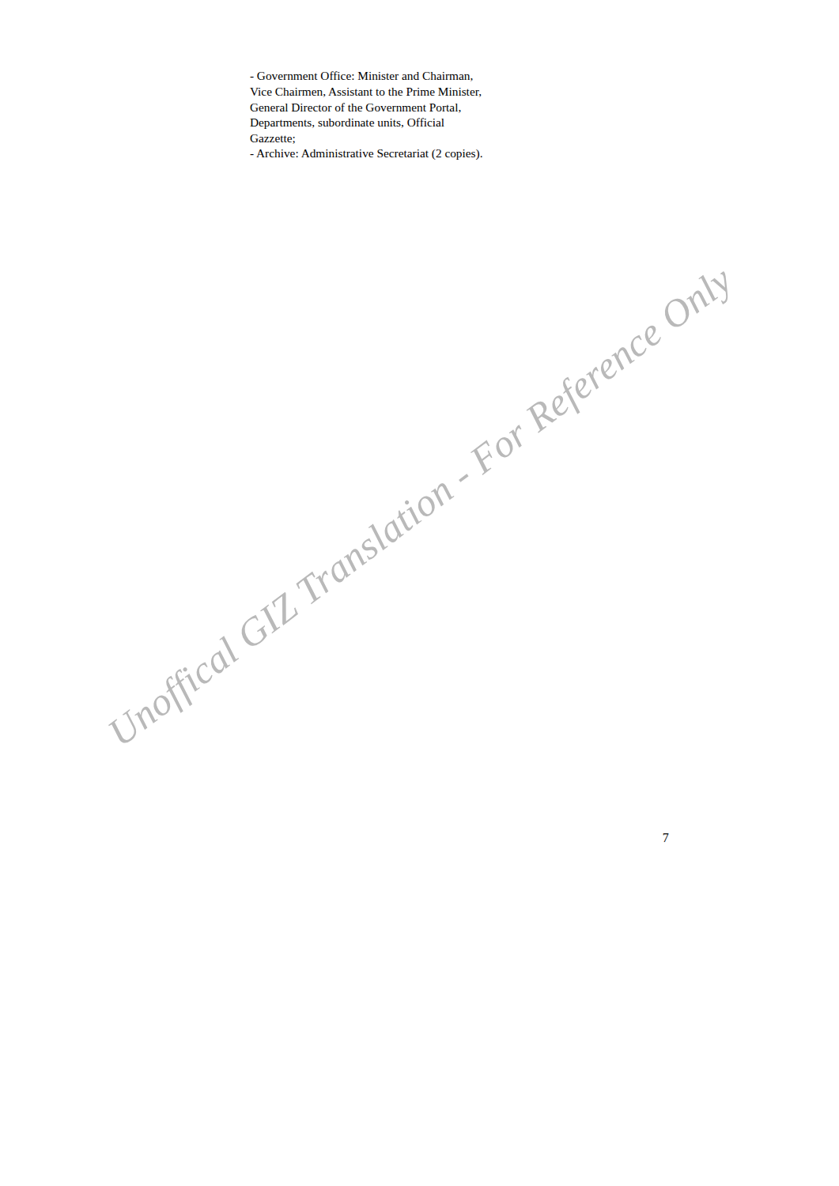- Government Office: Minister and Chairman, Vice Chairmen, Assistant to the Prime Minister, General Director of the Government Portal, Departments, subordinate units, Official Gazzette;
- Archive: Administrative Secretariat (2 copies).
Unoffical GIZ Translation - For Reference Only
7